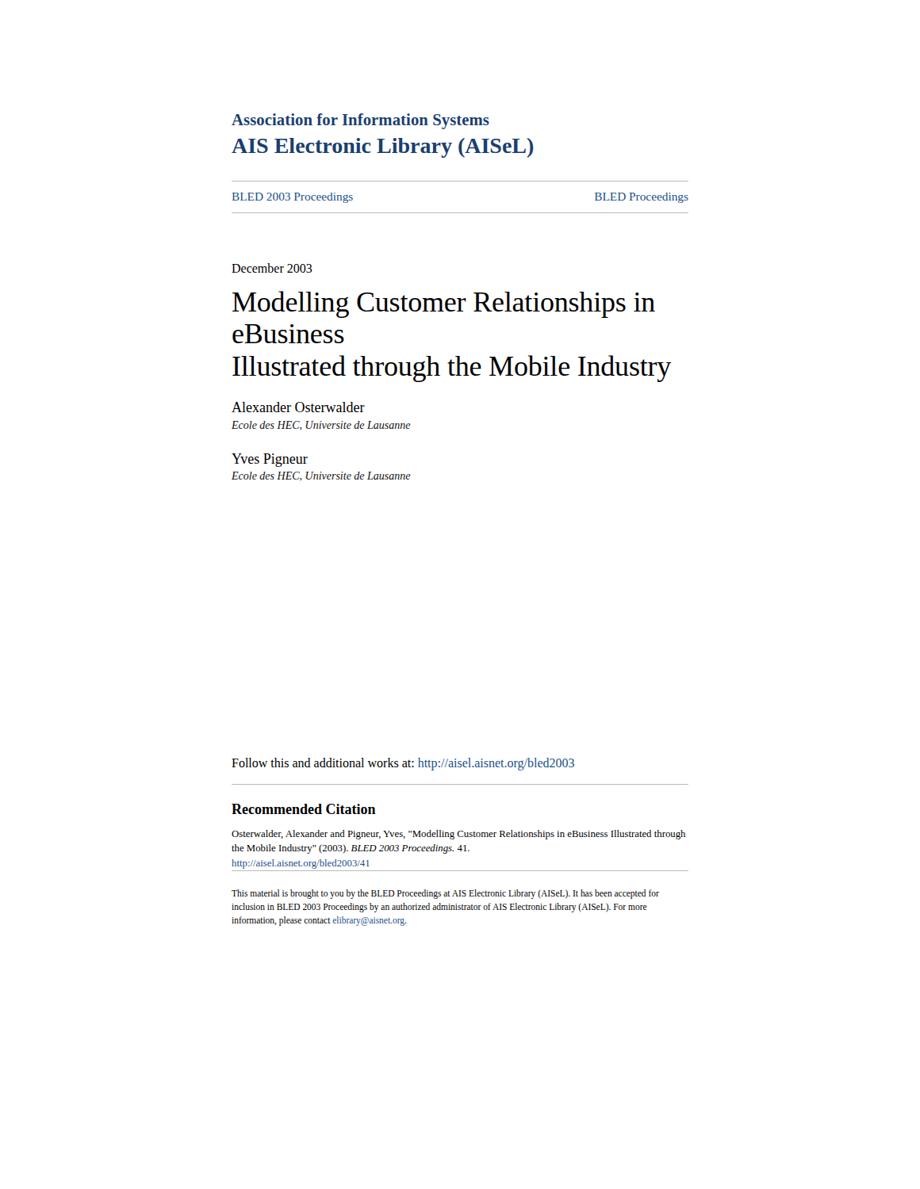Association for Information Systems
AIS Electronic Library (AISeL)
BLED 2003 Proceedings
BLED Proceedings
December 2003
Modelling Customer Relationships in eBusiness
Illustrated through the Mobile Industry
Alexander Osterwalder
Ecole des HEC, Universite de Lausanne
Yves Pigneur
Ecole des HEC, Universite de Lausanne
Follow this and additional works at: http://aisel.aisnet.org/bled2003
Recommended Citation
Osterwalder, Alexander and Pigneur, Yves, "Modelling Customer Relationships in eBusiness Illustrated through the Mobile Industry" (2003). BLED 2003 Proceedings. 41.
http://aisel.aisnet.org/bled2003/41
This material is brought to you by the BLED Proceedings at AIS Electronic Library (AISeL). It has been accepted for inclusion in BLED 2003 Proceedings by an authorized administrator of AIS Electronic Library (AISeL). For more information, please contact elibrary@aisnet.org.